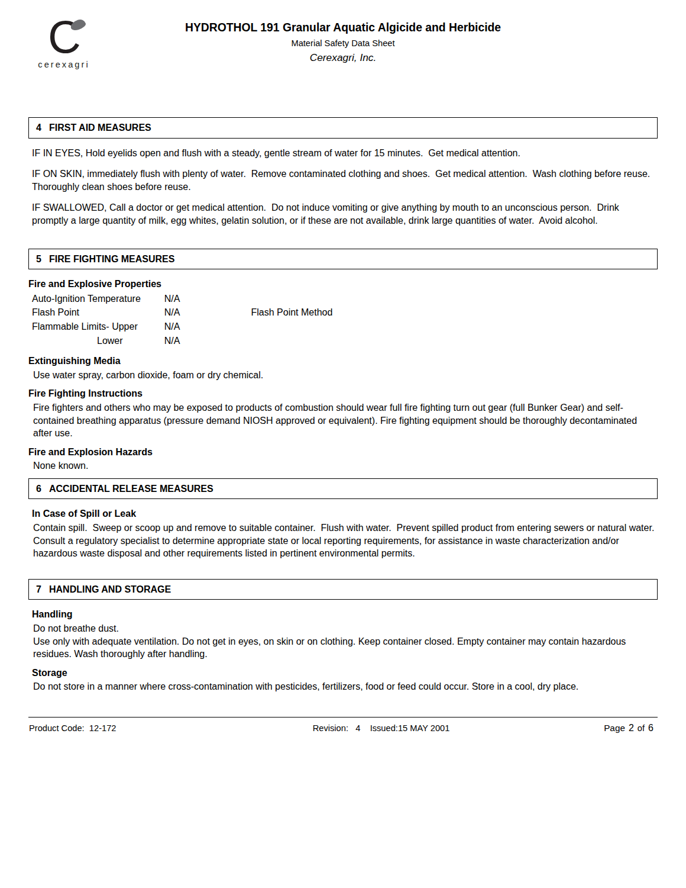C
cerexagri
HYDROTHOL 191 Granular Aquatic Algicide and Herbicide
Material Safety Data Sheet
Cerexagri, Inc.
4 FIRST AID MEASURES
IF IN EYES, Hold eyelids open and flush with a steady, gentle stream of water for 15 minutes. Get medical attention.
IF ON SKIN, immediately flush with plenty of water. Remove contaminated clothing and shoes. Get medical attention. Wash clothing before reuse. Thoroughly clean shoes before reuse.
IF SWALLOWED, Call a doctor or get medical attention. Do not induce vomiting or give anything by mouth to an unconscious person. Drink promptly a large quantity of milk, egg whites, gelatin solution, or if these are not available, drink large quantities of water. Avoid alcohol.
5 FIRE FIGHTING MEASURES
Fire and Explosive Properties
| Auto-Ignition Temperature | N/A | |
| Flash Point | N/A | Flash Point Method |
| Flammable Limits- Upper | N/A | |
| Lower | N/A | |
Extinguishing Media
Use water spray, carbon dioxide, foam or dry chemical.
Fire Fighting Instructions
Fire fighters and others who may be exposed to products of combustion should wear full fire fighting turn out gear (full Bunker Gear) and self-contained breathing apparatus (pressure demand NIOSH approved or equivalent). Fire fighting equipment should be thoroughly decontaminated after use.
Fire and Explosion Hazards
None known.
6 ACCIDENTAL RELEASE MEASURES
In Case of Spill or Leak
Contain spill. Sweep or scoop up and remove to suitable container. Flush with water. Prevent spilled product from entering sewers or natural water. Consult a regulatory specialist to determine appropriate state or local reporting requirements, for assistance in waste characterization and/or hazardous waste disposal and other requirements listed in pertinent environmental permits.
7 HANDLING AND STORAGE
Handling
Do not breathe dust.
Use only with adequate ventilation. Do not get in eyes, on skin or on clothing. Keep container closed. Empty container may contain hazardous residues. Wash thoroughly after handling.
Storage
Do not store in a manner where cross-contamination with pesticides, fertilizers, food or feed could occur. Store in a cool, dry place.
| Product Code: 12-172 | Revision: 4 Issued:15 MAY 2001 | Page 2 of 6 |